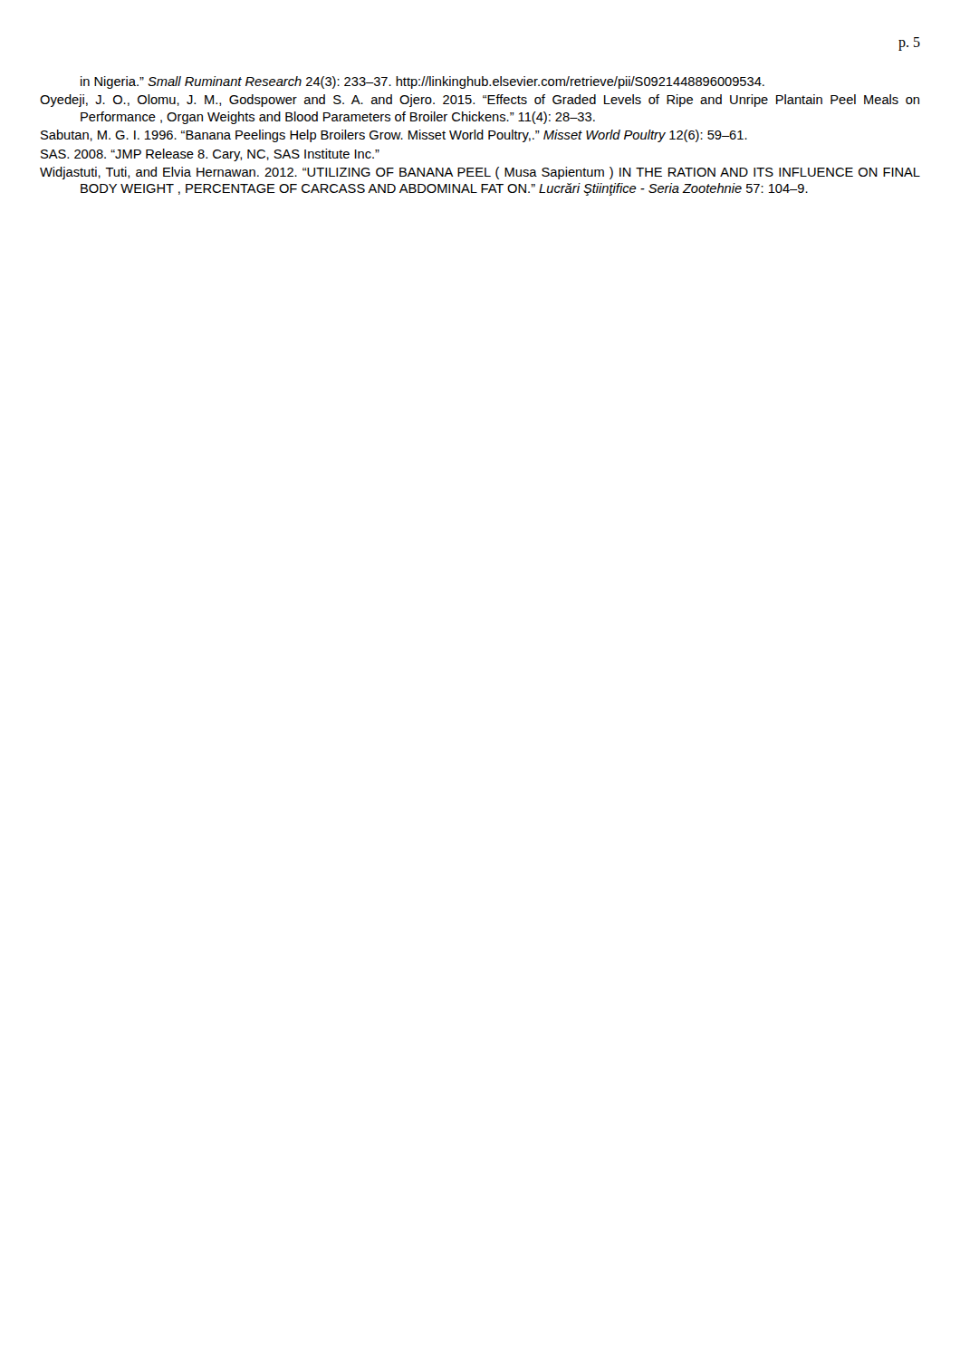p. 5
in Nigeria.” Small Ruminant Research 24(3): 233–37. http://linkinghub.elsevier.com/retrieve/pii/S0921448896009534.
Oyedeji, J. O., Olomu, J. M., Godspower and S. A. and Ojero. 2015. “Effects of Graded Levels of Ripe and Unripe Plantain Peel Meals on Performance , Organ Weights and Blood Parameters of Broiler Chickens.” 11(4): 28–33.
Sabutan, M. G. I. 1996. “Banana Peelings Help Broilers Grow. Misset World Poultry,.” Misset World Poultry 12(6): 59–61.
SAS. 2008. “JMP Release 8. Cary, NC, SAS Institute Inc.”
Widjastuti, Tuti, and Elvia Hernawan. 2012. “UTILIZING OF BANANA PEEL ( Musa Sapientum ) IN THE RATION AND ITS INFLUENCE ON FINAL BODY WEIGHT , PERCENTAGE OF CARCASS AND ABDOMINAL FAT ON.” Lucrări Ştiinţifice - Seria Zootehnie 57: 104–9.